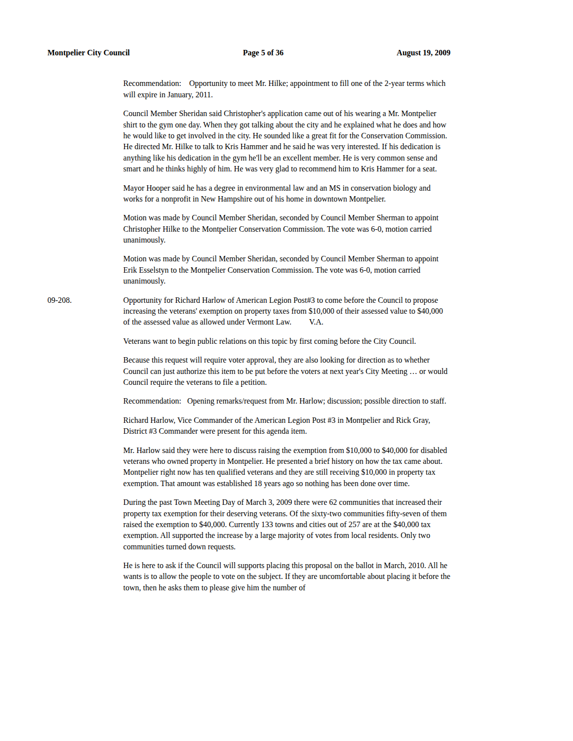Montpelier City Council Page 5 of 36 August 19, 2009
Recommendation: Opportunity to meet Mr. Hilke; appointment to fill one of the 2-year terms which will expire in January, 2011.
Council Member Sheridan said Christopher's application came out of his wearing a Mr. Montpelier shirt to the gym one day. When they got talking about the city and he explained what he does and how he would like to get involved in the city. He sounded like a great fit for the Conservation Commission. He directed Mr. Hilke to talk to Kris Hammer and he said he was very interested. If his dedication is anything like his dedication in the gym he'll be an excellent member. He is very common sense and smart and he thinks highly of him. He was very glad to recommend him to Kris Hammer for a seat.
Mayor Hooper said he has a degree in environmental law and an MS in conservation biology and works for a nonprofit in New Hampshire out of his home in downtown Montpelier.
Motion was made by Council Member Sheridan, seconded by Council Member Sherman to appoint Christopher Hilke to the Montpelier Conservation Commission. The vote was 6-0, motion carried unanimously.
Motion was made by Council Member Sheridan, seconded by Council Member Sherman to appoint Erik Esselstyn to the Montpelier Conservation Commission. The vote was 6-0, motion carried unanimously.
09-208.
Opportunity for Richard Harlow of American Legion Post#3 to come before the Council to propose increasing the veterans' exemption on property taxes from $10,000 of their assessed value to $40,000 of the assessed value as allowed under Vermont Law. V.A.
Veterans want to begin public relations on this topic by first coming before the City Council.
Because this request will require voter approval, they are also looking for direction as to whether Council can just authorize this item to be put before the voters at next year's City Meeting … or would Council require the veterans to file a petition.
Recommendation: Opening remarks/request from Mr. Harlow; discussion; possible direction to staff.
Richard Harlow, Vice Commander of the American Legion Post #3 in Montpelier and Rick Gray, District #3 Commander were present for this agenda item.
Mr. Harlow said they were here to discuss raising the exemption from $10,000 to $40,000 for disabled veterans who owned property in Montpelier. He presented a brief history on how the tax came about. Montpelier right now has ten qualified veterans and they are still receiving $10,000 in property tax exemption. That amount was established 18 years ago so nothing has been done over time.
During the past Town Meeting Day of March 3, 2009 there were 62 communities that increased their property tax exemption for their deserving veterans. Of the sixty-two communities fifty-seven of them raised the exemption to $40,000. Currently 133 towns and cities out of 257 are at the $40,000 tax exemption. All supported the increase by a large majority of votes from local residents. Only two communities turned down requests.
He is here to ask if the Council will supports placing this proposal on the ballot in March, 2010. All he wants is to allow the people to vote on the subject. If they are uncomfortable about placing it before the town, then he asks them to please give him the number of